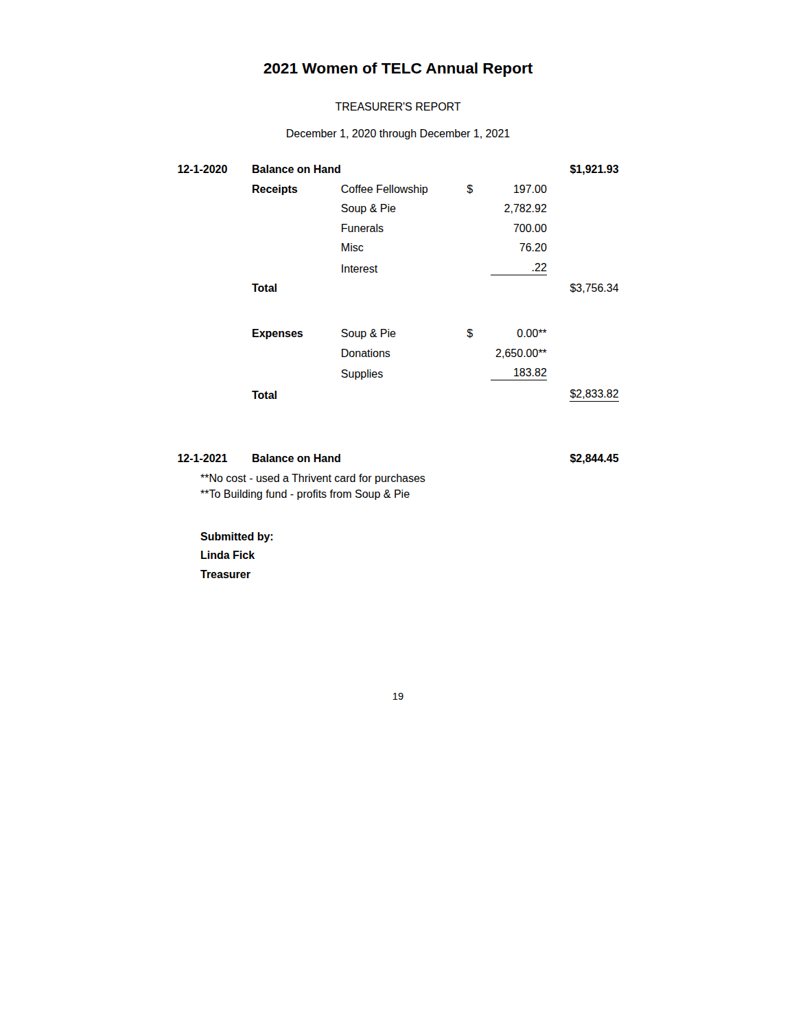2021 Women of TELC Annual Report
TREASURER'S REPORT
December 1, 2020 through December 1, 2021
| 12-1-2020 | Balance on Hand | | | | $1,921.93 |
| | Receipts | Coffee Fellowship | $ | 197.00 | |
| | | Soup & Pie | | 2,782.92 | |
| | | Funerals | | 700.00 | |
| | | Misc | | 76.20 | |
| | | Interest | | .22 | |
| | Total | | | | $3,756.34 |
| | Expenses | Soup & Pie | $ | 0.00** | |
| | | Donations | | 2,650.00** | |
| | | Supplies | | 183.82 | |
| | Total | | | | $2,833.82 |
| 12-1-2021 | Balance on Hand | | | | $2,844.45 |
**No cost - used a Thrivent card for purchases
**To Building fund - profits from Soup & Pie
Submitted by:
Linda Fick
Treasurer
19